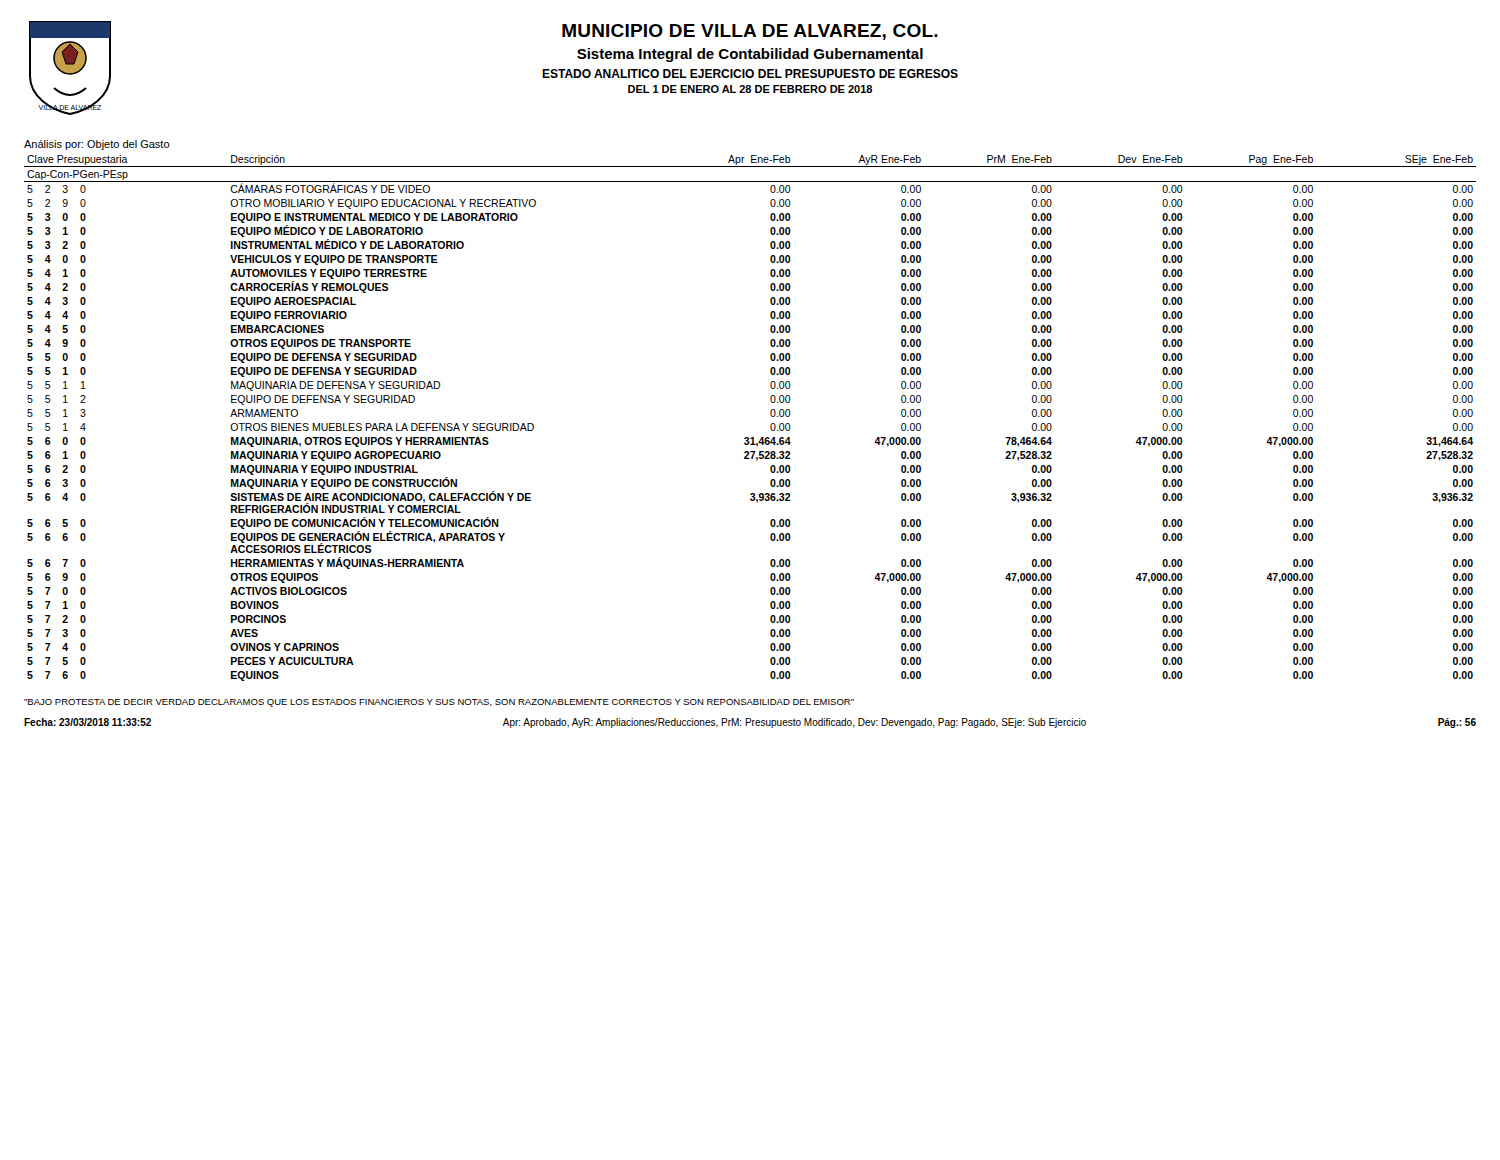VILLA DE ALVAREZ
MUNICIPIO DE VILLA DE ALVAREZ, COL.
Sistema Integral de Contabilidad Gubernamental
ESTADO ANALITICO DEL EJERCICIO DEL PRESUPUESTO DE EGRESOS
DEL 1 DE ENERO AL 28 DE FEBRERO DE 2018
Análisis por: Objeto del Gasto
| Clave Presupuestaria | Descripción | Apr Ene-Feb | AyR Ene-Feb | PrM Ene-Feb | Dev Ene-Feb | Pag Ene-Feb | SEje Ene-Feb |
| --- | --- | --- | --- | --- | --- | --- | --- |
| Cap-Con-PGen-PEsp | |
| 5 2 3 0 | CÁMARAS FOTOGRÁFICAS Y DE VIDEO | 0.00 | 0.00 | 0.00 | 0.00 | 0.00 | 0.00 |
| 5 2 9 0 | OTRO MOBILIARIO Y EQUIPO EDUCACIONAL Y RECREATIVO | 0.00 | 0.00 | 0.00 | 0.00 | 0.00 | 0.00 |
| 5 3 0 0 | EQUIPO E INSTRUMENTAL MEDICO Y DE LABORATORIO | 0.00 | 0.00 | 0.00 | 0.00 | 0.00 | 0.00 |
| 5 3 1 0 | EQUIPO MÉDICO Y DE LABORATORIO | 0.00 | 0.00 | 0.00 | 0.00 | 0.00 | 0.00 |
| 5 3 2 0 | INSTRUMENTAL MÉDICO Y DE LABORATORIO | 0.00 | 0.00 | 0.00 | 0.00 | 0.00 | 0.00 |
| 5 4 0 0 | VEHICULOS Y EQUIPO DE TRANSPORTE | 0.00 | 0.00 | 0.00 | 0.00 | 0.00 | 0.00 |
| 5 4 1 0 | AUTOMOVILES Y EQUIPO TERRESTRE | 0.00 | 0.00 | 0.00 | 0.00 | 0.00 | 0.00 |
| 5 4 2 0 | CARROCERÍAS Y REMOLQUES | 0.00 | 0.00 | 0.00 | 0.00 | 0.00 | 0.00 |
| 5 4 3 0 | EQUIPO AEROESPACIAL | 0.00 | 0.00 | 0.00 | 0.00 | 0.00 | 0.00 |
| 5 4 4 0 | EQUIPO FERROVIARIO | 0.00 | 0.00 | 0.00 | 0.00 | 0.00 | 0.00 |
| 5 4 5 0 | EMBARCACIONES | 0.00 | 0.00 | 0.00 | 0.00 | 0.00 | 0.00 |
| 5 4 9 0 | OTROS EQUIPOS DE TRANSPORTE | 0.00 | 0.00 | 0.00 | 0.00 | 0.00 | 0.00 |
| 5 5 0 0 | EQUIPO DE DEFENSA Y SEGURIDAD | 0.00 | 0.00 | 0.00 | 0.00 | 0.00 | 0.00 |
| 5 5 1 0 | EQUIPO DE DEFENSA Y SEGURIDAD | 0.00 | 0.00 | 0.00 | 0.00 | 0.00 | 0.00 |
| 5 5 1 1 | MAQUINARIA DE DEFENSA Y SEGURIDAD | 0.00 | 0.00 | 0.00 | 0.00 | 0.00 | 0.00 |
| 5 5 1 2 | EQUIPO DE DEFENSA Y SEGURIDAD | 0.00 | 0.00 | 0.00 | 0.00 | 0.00 | 0.00 |
| 5 5 1 3 | ARMAMENTO | 0.00 | 0.00 | 0.00 | 0.00 | 0.00 | 0.00 |
| 5 5 1 4 | OTROS BIENES MUEBLES PARA LA DEFENSA Y SEGURIDAD | 0.00 | 0.00 | 0.00 | 0.00 | 0.00 | 0.00 |
| 5 6 0 0 | MAQUINARIA, OTROS EQUIPOS Y HERRAMIENTAS | 31,464.64 | 47,000.00 | 78,464.64 | 47,000.00 | 47,000.00 | 31,464.64 |
| 5 6 1 0 | MAQUINARIA Y EQUIPO AGROPECUARIO | 27,528.32 | 0.00 | 27,528.32 | 0.00 | 0.00 | 27,528.32 |
| 5 6 2 0 | MAQUINARIA Y EQUIPO INDUSTRIAL | 0.00 | 0.00 | 0.00 | 0.00 | 0.00 | 0.00 |
| 5 6 3 0 | MAQUINARIA Y EQUIPO DE CONSTRUCCIÓN | 0.00 | 0.00 | 0.00 | 0.00 | 0.00 | 0.00 |
| 5 6 4 0 | SISTEMAS DE AIRE ACONDICIONADO, CALEFACCIÓN Y DE REFRIGERACIÓN INDUSTRIAL Y COMERCIAL | 3,936.32 | 0.00 | 3,936.32 | 0.00 | 0.00 | 3,936.32 |
| 5 6 5 0 | EQUIPO DE COMUNICACIÓN Y TELECOMUNICACIÓN | 0.00 | 0.00 | 0.00 | 0.00 | 0.00 | 0.00 |
| 5 6 6 0 | EQUIPOS DE GENERACIÓN ELÉCTRICA, APARATOS Y ACCESORIOS ELÉCTRICOS | 0.00 | 0.00 | 0.00 | 0.00 | 0.00 | 0.00 |
| 5 6 7 0 | HERRAMIENTAS Y MÁQUINAS-HERRAMIENTA | 0.00 | 0.00 | 0.00 | 0.00 | 0.00 | 0.00 |
| 5 6 9 0 | OTROS EQUIPOS | 0.00 | 47,000.00 | 47,000.00 | 47,000.00 | 47,000.00 | 0.00 |
| 5 7 0 0 | ACTIVOS BIOLOGICOS | 0.00 | 0.00 | 0.00 | 0.00 | 0.00 | 0.00 |
| 5 7 1 0 | BOVINOS | 0.00 | 0.00 | 0.00 | 0.00 | 0.00 | 0.00 |
| 5 7 2 0 | PORCINOS | 0.00 | 0.00 | 0.00 | 0.00 | 0.00 | 0.00 |
| 5 7 3 0 | AVES | 0.00 | 0.00 | 0.00 | 0.00 | 0.00 | 0.00 |
| 5 7 4 0 | OVINOS Y CAPRINOS | 0.00 | 0.00 | 0.00 | 0.00 | 0.00 | 0.00 |
| 5 7 5 0 | PECES Y ACUICULTURA | 0.00 | 0.00 | 0.00 | 0.00 | 0.00 | 0.00 |
| 5 7 6 0 | EQUINOS | 0.00 | 0.00 | 0.00 | 0.00 | 0.00 | 0.00 |
"BAJO PROTESTA DE DECIR VERDAD DECLARAMOS QUE LOS ESTADOS FINANCIEROS Y SUS NOTAS, SON RAZONABLEMENTE CORRECTOS Y SON REPONSABILIDAD DEL EMISOR"
Fecha: 23/03/2018 11:33:52
Apr: Aprobado, AyR: Ampliaciones/Reducciones, PrM: Presupuesto Modificado, Dev: Devengado, Pag: Pagado, SEje: Sub Ejercicio
Pág.: 56